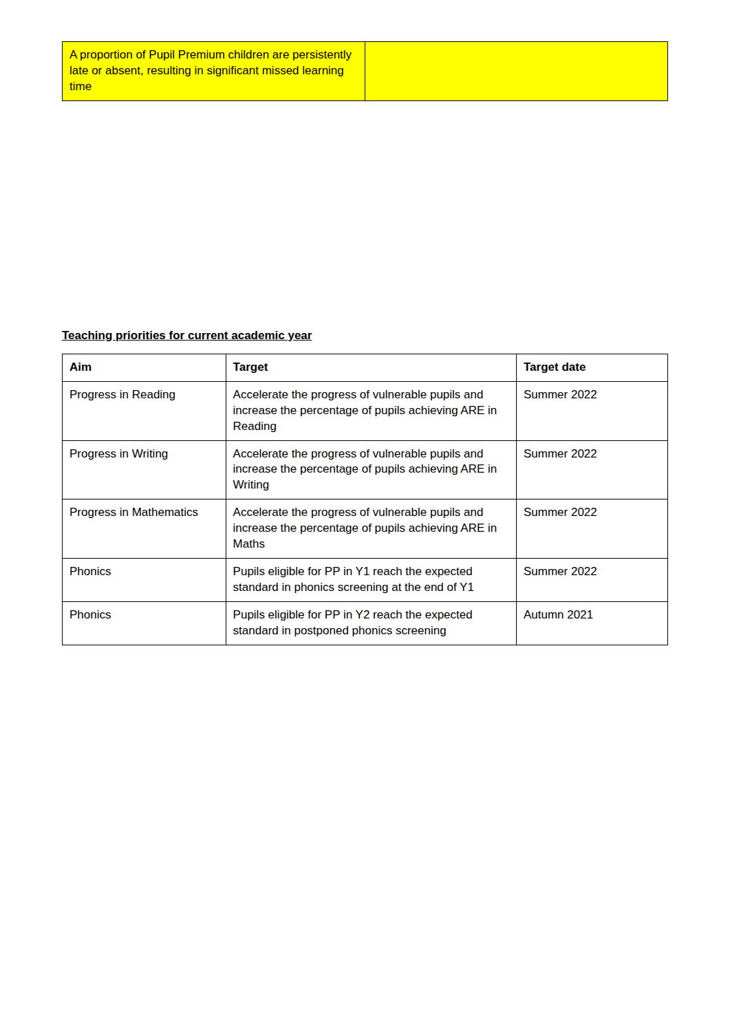| A proportion of Pupil Premium children are persistently late or absent, resulting in significant missed learning time | |
Teaching priorities for current academic year
| Aim | Target | Target date |
| --- | --- | --- |
| Progress in Reading | Accelerate the progress of vulnerable pupils and increase the percentage of pupils achieving ARE in Reading | Summer 2022 |
| Progress in Writing | Accelerate the progress of vulnerable pupils and increase the percentage of pupils achieving ARE in Writing | Summer 2022 |
| Progress in Mathematics | Accelerate the progress of vulnerable pupils and increase the percentage of pupils achieving ARE in Maths | Summer 2022 |
| Phonics | Pupils eligible for PP in Y1 reach the expected standard in phonics screening at the end of Y1 | Summer 2022 |
| Phonics | Pupils eligible for PP in Y2 reach the expected standard in postponed phonics screening | Autumn 2021 |